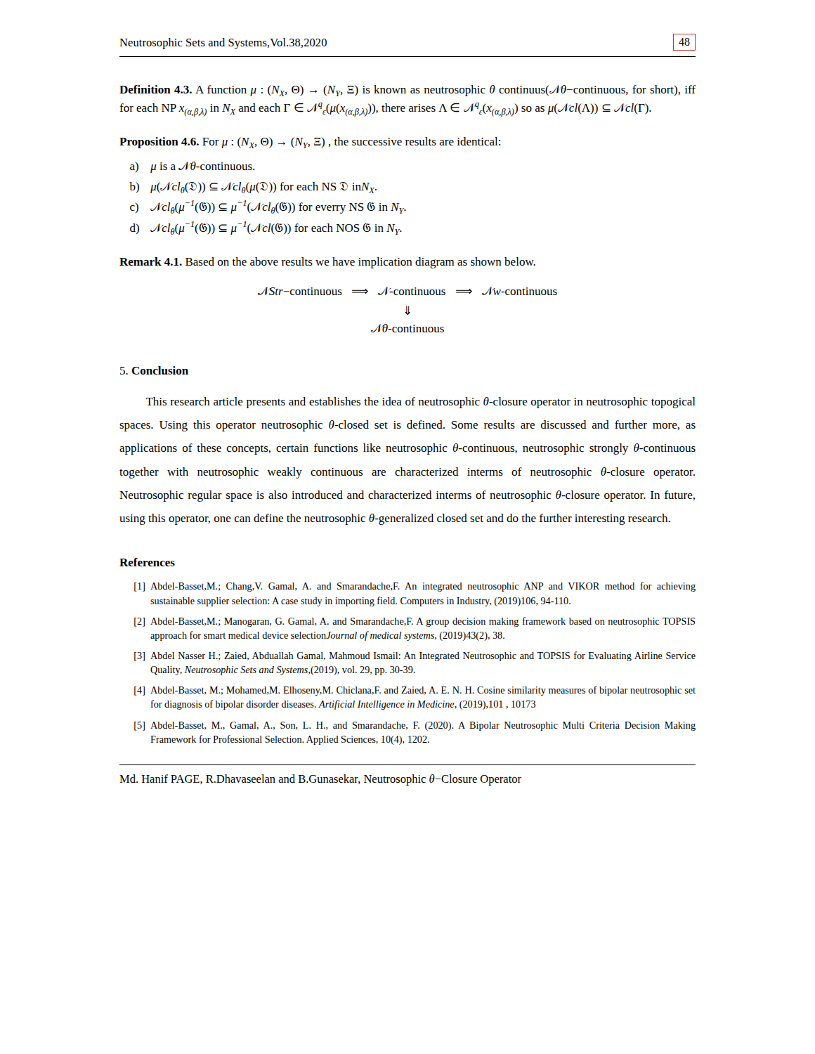Neutrosophic Sets and Systems,Vol.38,2020
48
Definition 4.3. A function μ : (NX, Θ) → (NY, Ξ) is known as neutrosophic θ continuus(𝒩θ−continuous, for short), iff for each NP x(α,β,λ) in NX and each Γ ∈ 𝒩qε(μ(x(α,β,λ))), there arises Λ ∈ 𝒩qε(x(α,β,λ)) so as μ(𝒩cl(Λ)) ⊆ 𝒩cl(Γ).
Proposition 4.6. For μ : (NX, Θ) → (NY, Ξ) , the successive results are identical:
μ is a 𝒩θ-continuous.
μ(𝒩clθ(𝔇)) ⊆ 𝒩clθ(μ(𝔇)) for each NS 𝔇 inNX.
𝒩clθ(μ−1(𝔊)) ⊆ μ−1(𝒩clθ(𝔊)) for everry NS 𝔊 in NY.
𝒩clθ(μ−1(𝔊)) ⊆ μ−1(𝒩cl(𝔊)) for each NOS 𝔊 in NY.
Remark 4.1. Based on the above results we have implication diagram as shown below.
𝒩Str−continuous ⟹ 𝒩-continuous ⟹ 𝒩w-continuous ⇓ 𝒩θ-continuous
5. Conclusion
This research article presents and establishes the idea of neutrosophic θ-closure operator in neutrosophic topogical spaces. Using this operator neutrosophic θ-closed set is defined. Some results are discussed and further more, as applications of these concepts, certain functions like neutrosophic θ-continuous, neutrosophic strongly θ-continuous together with neutrosophic weakly continuous are characterized interms of neutrosophic θ-closure operator. Neutrosophic regular space is also introduced and characterized interms of neutrosophic θ-closure operator. In future, using this operator, one can define the neutrosophic θ-generalized closed set and do the further interesting research.
References
Abdel-Basset,M.; Chang,V. Gamal, A. and Smarandache,F. An integrated neutrosophic ANP and VIKOR method for achieving sustainable supplier selection: A case study in importing field. Computers in Industry, (2019)106, 94-110.
Abdel-Basset,M.; Manogaran, G. Gamal, A. and Smarandache,F. A group decision making framework based on neutrosophic TOPSIS approach for smart medical device selectionJournal of medical systems, (2019)43(2), 38.
Abdel Nasser H.; Zaied, Abduallah Gamal, Mahmoud Ismail: An Integrated Neutrosophic and TOPSIS for Evaluating Airline Service Quality, Neutrosophic Sets and Systems,(2019), vol. 29, pp. 30-39.
Abdel-Basset, M.; Mohamed,M. Elhoseny,M. Chiclana,F. and Zaied, A. E. N. H. Cosine similarity measures of bipolar neutrosophic set for diagnosis of bipolar disorder diseases. Artificial Intelligence in Medicine, (2019),101 , 10173
Abdel-Basset, M., Gamal, A., Son, L. H., and Smarandache, F. (2020). A Bipolar Neutrosophic Multi Criteria Decision Making Framework for Professional Selection. Applied Sciences, 10(4), 1202.
Md. Hanif PAGE, R.Dhavaseelan and B.Gunasekar, Neutrosophic θ−Closure Operator